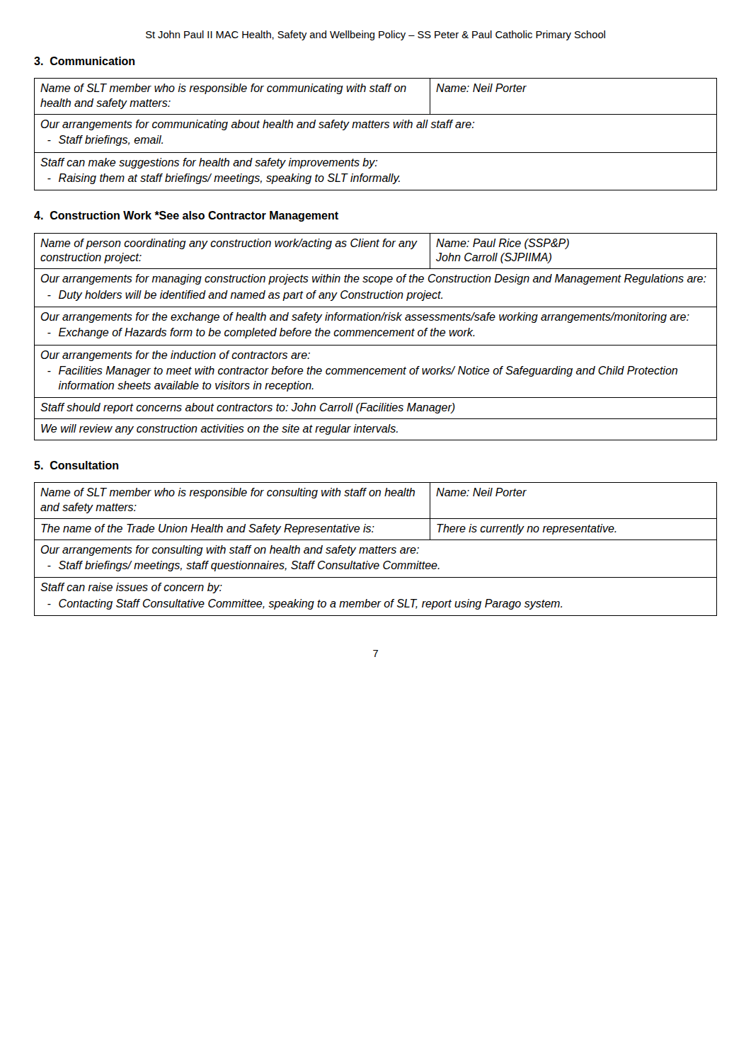St John Paul II MAC Health, Safety and Wellbeing Policy – SS Peter & Paul Catholic Primary School
3. Communication
| Name of SLT member who is responsible for communicating with staff on health and safety matters: | Name: Neil Porter |
| Our arrangements for communicating about health and safety matters with all staff are: Staff briefings, email. |
| Staff can make suggestions for health and safety improvements by: Raising them at staff briefings/ meetings, speaking to SLT informally. |
4. Construction Work *See also Contractor Management
| Name of person coordinating any construction work/acting as Client for any construction project: | Name: Paul Rice (SSP&P) John Carroll (SJPIIMA) |
| Our arrangements for managing construction projects within the scope of the Construction Design and Management Regulations are: Duty holders will be identified and named as part of any Construction project. |
| Our arrangements for the exchange of health and safety information/risk assessments/safe working arrangements/monitoring are: Exchange of Hazards form to be completed before the commencement of the work. |
| Our arrangements for the induction of contractors are: Facilities Manager to meet with contractor before the commencement of works/ Notice of Safeguarding and Child Protection information sheets available to visitors in reception. |
| Staff should report concerns about contractors to: John Carroll (Facilities Manager) |
| We will review any construction activities on the site at regular intervals. |
5. Consultation
| Name of SLT member who is responsible for consulting with staff on health and safety matters: | Name: Neil Porter |
| The name of the Trade Union Health and Safety Representative is: | There is currently no representative. |
| Our arrangements for consulting with staff on health and safety matters are: Staff briefings/ meetings, staff questionnaires, Staff Consultative Committee. |
| Staff can raise issues of concern by: Contacting Staff Consultative Committee, speaking to a member of SLT, report using Parago system. |
7